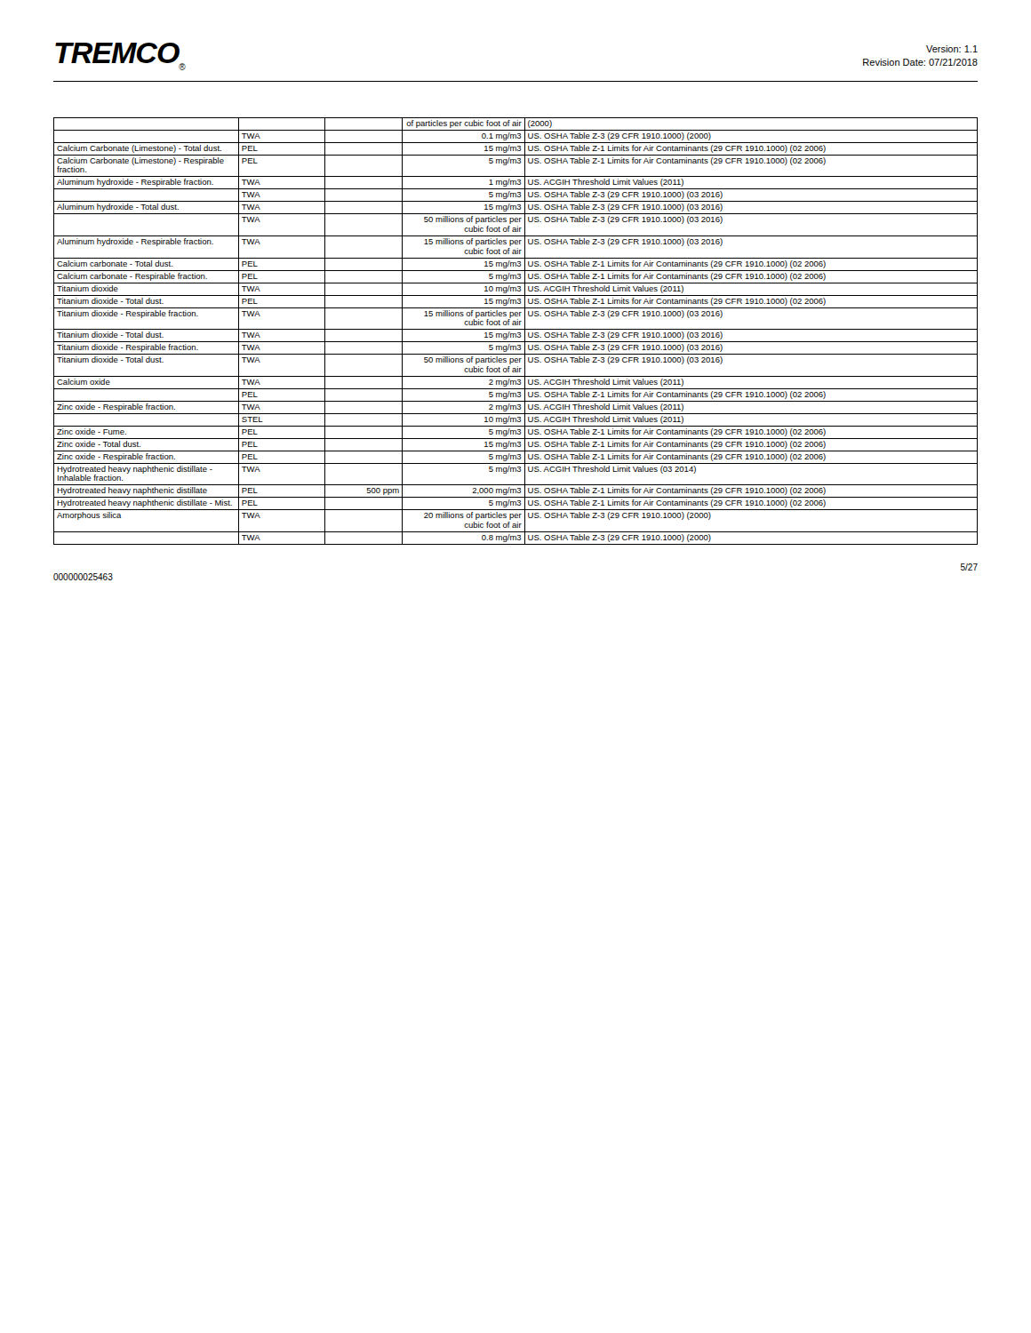TREMCO®
Version: 1.1
Revision Date: 07/21/2018
| | | | of particles per cubic foot of air | (2000) |
| | TWA | | 0.1 mg/m3 | US. OSHA Table Z-3 (29 CFR 1910.1000) (2000) |
| Calcium Carbonate (Limestone) - Total dust. | PEL | | 15 mg/m3 | US. OSHA Table Z-1 Limits for Air Contaminants (29 CFR 1910.1000) (02 2006) |
| Calcium Carbonate (Limestone) - Respirable fraction. | PEL | | 5 mg/m3 | US. OSHA Table Z-1 Limits for Air Contaminants (29 CFR 1910.1000) (02 2006) |
| Aluminum hydroxide - Respirable fraction. | TWA | | 1 mg/m3 | US. ACGIH Threshold Limit Values (2011) |
| | TWA | | 5 mg/m3 | US. OSHA Table Z-3 (29 CFR 1910.1000) (03 2016) |
| Aluminum hydroxide - Total dust. | TWA | | 15 mg/m3 | US. OSHA Table Z-3 (29 CFR 1910.1000) (03 2016) |
| | TWA | | 50 millions of particles per cubic foot of air | US. OSHA Table Z-3 (29 CFR 1910.1000) (03 2016) |
| Aluminum hydroxide - Respirable fraction. | TWA | | 15 millions of particles per cubic foot of air | US. OSHA Table Z-3 (29 CFR 1910.1000) (03 2016) |
| Calcium carbonate - Total dust. | PEL | | 15 mg/m3 | US. OSHA Table Z-1 Limits for Air Contaminants (29 CFR 1910.1000) (02 2006) |
| Calcium carbonate - Respirable fraction. | PEL | | 5 mg/m3 | US. OSHA Table Z-1 Limits for Air Contaminants (29 CFR 1910.1000) (02 2006) |
| Titanium dioxide | TWA | | 10 mg/m3 | US. ACGIH Threshold Limit Values (2011) |
| Titanium dioxide - Total dust. | PEL | | 15 mg/m3 | US. OSHA Table Z-1 Limits for Air Contaminants (29 CFR 1910.1000) (02 2006) |
| Titanium dioxide - Respirable fraction. | TWA | | 15 millions of particles per cubic foot of air | US. OSHA Table Z-3 (29 CFR 1910.1000) (03 2016) |
| Titanium dioxide - Total dust. | TWA | | 15 mg/m3 | US. OSHA Table Z-3 (29 CFR 1910.1000) (03 2016) |
| Titanium dioxide - Respirable fraction. | TWA | | 5 mg/m3 | US. OSHA Table Z-3 (29 CFR 1910.1000) (03 2016) |
| Titanium dioxide - Total dust. | TWA | | 50 millions of particles per cubic foot of air | US. OSHA Table Z-3 (29 CFR 1910.1000) (03 2016) |
| Calcium oxide | TWA | | 2 mg/m3 | US. ACGIH Threshold Limit Values (2011) |
| | PEL | | 5 mg/m3 | US. OSHA Table Z-1 Limits for Air Contaminants (29 CFR 1910.1000) (02 2006) |
| Zinc oxide - Respirable fraction. | TWA | | 2 mg/m3 | US. ACGIH Threshold Limit Values (2011) |
| | STEL | | 10 mg/m3 | US. ACGIH Threshold Limit Values (2011) |
| Zinc oxide - Fume. | PEL | | 5 mg/m3 | US. OSHA Table Z-1 Limits for Air Contaminants (29 CFR 1910.1000) (02 2006) |
| Zinc oxide - Total dust. | PEL | | 15 mg/m3 | US. OSHA Table Z-1 Limits for Air Contaminants (29 CFR 1910.1000) (02 2006) |
| Zinc oxide - Respirable fraction. | PEL | | 5 mg/m3 | US. OSHA Table Z-1 Limits for Air Contaminants (29 CFR 1910.1000) (02 2006) |
| Hydrotreated heavy naphthenic distillate - Inhalable fraction. | TWA | | 5 mg/m3 | US. ACGIH Threshold Limit Values (03 2014) |
| Hydrotreated heavy naphthenic distillate | PEL | 500 ppm | 2,000 mg/m3 | US. OSHA Table Z-1 Limits for Air Contaminants (29 CFR 1910.1000) (02 2006) |
| Hydrotreated heavy naphthenic distillate - Mist. | PEL | | 5 mg/m3 | US. OSHA Table Z-1 Limits for Air Contaminants (29 CFR 1910.1000) (02 2006) |
| Amorphous silica | TWA | | 20 millions of particles per cubic foot of air | US. OSHA Table Z-3 (29 CFR 1910.1000) (2000) |
| | TWA | | 0.8 mg/m3 | US. OSHA Table Z-3 (29 CFR 1910.1000) (2000) |
5/27
000000025463